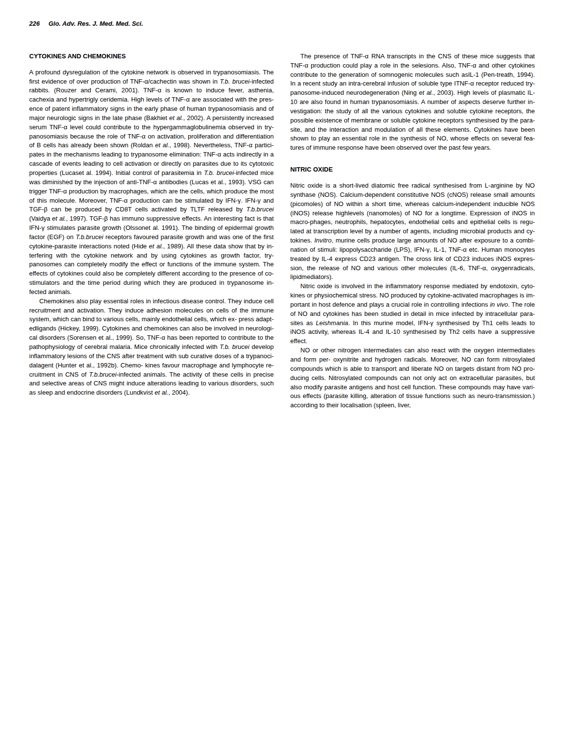226 Glo. Adv. Res. J. Med. Med. Sci.
Cytokines and Chemokines
A profound dysregulation of the cytokine network is observed in trypanosomiasis. The first evidence of over production of TNF-α/cachectin was shown in T.b. brucei-infected rabbits. (Rouzer and Cerami, 2001). TNF-α is known to induce fever, asthenia, cachexia and hypertrigly ceridemia. High levels of TNF-α are associated with the presence of patent inflammatory signs in the early phase of human trypanosomiasis and of major neurologic signs in the late phase (Bakhiet et al., 2002). A persistently increased serum TNF-α level could contribute to the hypergammaglobulinemia observed in trypanosomiasis because the role of TNF-α on activation, proliferation and differentiation of B cells has already been shown (Roldan et al., 1998). Nevertheless, TNF-α participates in the mechanisms leading to trypanosome elimination: TNF-α acts indirectly in a cascade of events leading to cell activation or directly on parasites due to its cytotoxic properties (Lucaset al. 1994). Initial control of parasitemia in T.b. brucei-infected mice was diminished by the injection of anti-TNF-α antibodies (Lucas et al., 1993). VSG can trigger TNF-α production by macrophages, which are the cells, which produce the most of this molecule. Moreover, TNF-α production can be stimulated by IFN-γ. IFN-γ and TGF-β can be produced by CD8T cells activated by TLTF released by T.b.brucei (Vaidya et al., 1997). TGF-β has immuno suppressive effects. An interesting fact is that IFN-γ stimulates parasite growth (Olssonet al. 1991). The binding of epidermal growth factor (EGF) on T.b.brucei receptors favoured parasite growth and was one of the first cytokine-parasite interactions noted (Hide et al., 1989). All these data show that by interfering with the cytokine network and by using cytokines as growth factor, trypanosomes can completely modify the effect or functions of the immune system. The effects of cytokines could also be completely different according to the presence of co-stimulators and the time period during which they are produced in trypanosome infected animals.
Chemokines also play essential roles in infectious disease control. They induce cell recruitment and activation. They induce adhesion molecules on cells of the immune system, which can bind to various cells, mainly endothelial cells, which ex- press adaptedligands (Hickey, 1999). Cytokines and chemokines can also be involved in neurological disorders (Sorensen et al., 1999). So, TNF-α has been reported to contribute to the pathophysiology of cerebral malaria. Mice chronically infected with T.b. brucei develop inflammatory lesions of the CNS after treatment with sub curative doses of a trypanocidalagent (Hunter et al., 1992b). Chemo- kines favour macrophage and lymphocyte recruitment in CNS of T.b.brucei-infected animals. The activity of these cells in precise and selective areas of CNS might induce alterations leading to various disorders, such as sleep and endocrine disorders (Lundkvist et al., 2004).
The presence of TNF-α RNA transcripts in the CNS of these mice suggests that TNF-α production could play a role in the selesions. Also, TNF-α and other cytokines contribute to the generation of somnogenic molecules such asIL-1 (Pen-treath, 1994). In a recent study an intra-cerebral infusion of soluble type ITNF-α receptor reduced trypanosome-induced neurodegeneration (Ning et al., 2003). High levels of plasmatic IL-10 are also found in human trypanosomiasis. A number of aspects deserve further investigation: the study of all the various cytokines and soluble cytokine receptors, the possible existence of membrane or soluble cytokine receptors synthesised by the parasite, and the interaction and modulation of all these elements. Cytokines have been shown to play an essential role in the synthesis of NO, whose effects on several features of immune response have been observed over the past few years.
Nitric Oxide
Nitric oxide is a short-lived diatomic free radical synthesised from L-arginine by NO synthase (NOS). Calcium-dependent constitutive NOS (cNOS) release small amounts (picomoles) of NO within a short time, whereas calcium-independent inducible NOS (iNOS) release highlevels (nanomoles) of NO for a longtime. Expression of iNOS in macro-phages, neutrophils, hepatocytes, endothelial cells and epithelial cells is regulated at transcription level by a number of agents, including microbial products and cytokines. Invitro, murine cells produce large amounts of NO after exposure to a combination of stimuli: lipopolysaccharide (LPS), IFN-γ, IL-1, TNF-α etc. Human monocytes treated by IL-4 express CD23 antigen. The cross link of CD23 induces iNOS expression, the release of NO and various other molecules (IL-6, TNF-α, oxygenradicals, lipidmediators).
Nitric oxide is involved in the inflammatory response mediated by endotoxin, cytokines or physiochemical stress. NO produced by cytokine-activated macrophages is important in host defence and plays a crucial role in controlling infections in vivo. The role of NO and cytokines has been studied in detail in mice infected by intracellular parasites as Leishmania. In this murine model, IFN-γ synthesised by Th1 cells leads to iNOS activity, whereas IL-4 and IL-10 synthesised by Th2 cells have a suppressive effect.
NO or other nitrogen intermediates can also react with the oxygen intermediates and form per- oxynitrite and hydrogen radicals. Moreover, NO can form nitrosylated compounds which is able to transport and liberate NO on targets distant from NO producing cells. Nitrosylated compounds can not only act on extracellular parasites, but also modify parasite antigens and host cell function. These compounds may have various effects (parasite killing, alteration of tissue functions such as neuro-transmission.) according to their localisation (spleen, liver,